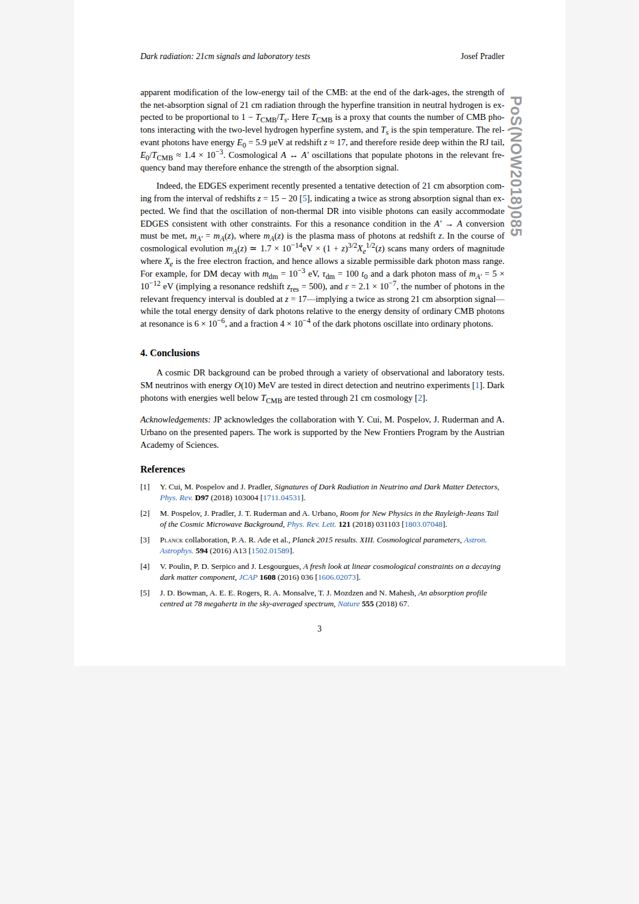Dark radiation: 21cm signals and laboratory tests
Josef Pradler
PoS(NOW2018)085
apparent modification of the low-energy tail of the CMB: at the end of the dark-ages, the strength of the net-absorption signal of 21 cm radiation through the hyperfine transition in neutral hydrogen is expected to be proportional to 1 − TCMB/Ts. Here TCMB is a proxy that counts the number of CMB photons interacting with the two-level hydrogen hyperfine system, and Ts is the spin temperature. The relevant photons have energy E0 = 5.9 μeV at redshift z ≈ 17, and therefore reside deep within the RJ tail, E0/TCMB ≈ 1.4 × 10−3. Cosmological A ↔ A′ oscillations that populate photons in the relevant frequency band may therefore enhance the strength of the absorption signal.
Indeed, the EDGES experiment recently presented a tentative detection of 21 cm absorption coming from the interval of redshifts z = 15 − 20 [5], indicating a twice as strong absorption signal than expected. We find that the oscillation of non-thermal DR into visible photons can easily accommodate EDGES consistent with other constraints. For this a resonance condition in the A′ → A conversion must be met, mA′ = mA(z), where mA(z) is the plasma mass of photons at redshift z. In the course of cosmological evolution mA(z) ≃ 1.7 × 10−14eV × (1 + z)3/2Xe1/2(z) scans many orders of magnitude where Xe is the free electron fraction, and hence allows a sizable permissible dark photon mass range. For example, for DM decay with mdm = 10−3 eV, τdm = 100 t0 and a dark photon mass of mA′ = 5 × 10−12 eV (implying a resonance redshift zres = 500), and ε = 2.1 × 10−7, the number of photons in the relevant frequency interval is doubled at z = 17—implying a twice as strong 21 cm absorption signal—while the total energy density of dark photons relative to the energy density of ordinary CMB photons at resonance is 6 × 10−6, and a fraction 4 × 10−4 of the dark photons oscillate into ordinary photons.
4. Conclusions
A cosmic DR background can be probed through a variety of observational and laboratory tests. SM neutrinos with energy O(10) MeV are tested in direct detection and neutrino experiments [1]. Dark photons with energies well below TCMB are tested through 21 cm cosmology [2].
Acknowledgements: JP acknowledges the collaboration with Y. Cui, M. Pospelov, J. Ruderman and A. Urbano on the presented papers. The work is supported by the New Frontiers Program by the Austrian Academy of Sciences.
References
Y. Cui, M. Pospelov and J. Pradler, Signatures of Dark Radiation in Neutrino and Dark Matter Detectors, Phys. Rev. D97 (2018) 103004 [1711.04531].
M. Pospelov, J. Pradler, J. T. Ruderman and A. Urbano, Room for New Physics in the Rayleigh-Jeans Tail of the Cosmic Microwave Background, Phys. Rev. Lett. 121 (2018) 031103 [1803.07048].
Planck collaboration, P. A. R. Ade et al., Planck 2015 results. XIII. Cosmological parameters, Astron. Astrophys. 594 (2016) A13 [1502.01589].
V. Poulin, P. D. Serpico and J. Lesgourgues, A fresh look at linear cosmological constraints on a decaying dark matter component, JCAP 1608 (2016) 036 [1606.02073].
J. D. Bowman, A. E. E. Rogers, R. A. Monsalve, T. J. Mozdzen and N. Mahesh, An absorption profile centred at 78 megahertz in the sky-averaged spectrum, Nature 555 (2018) 67.
3